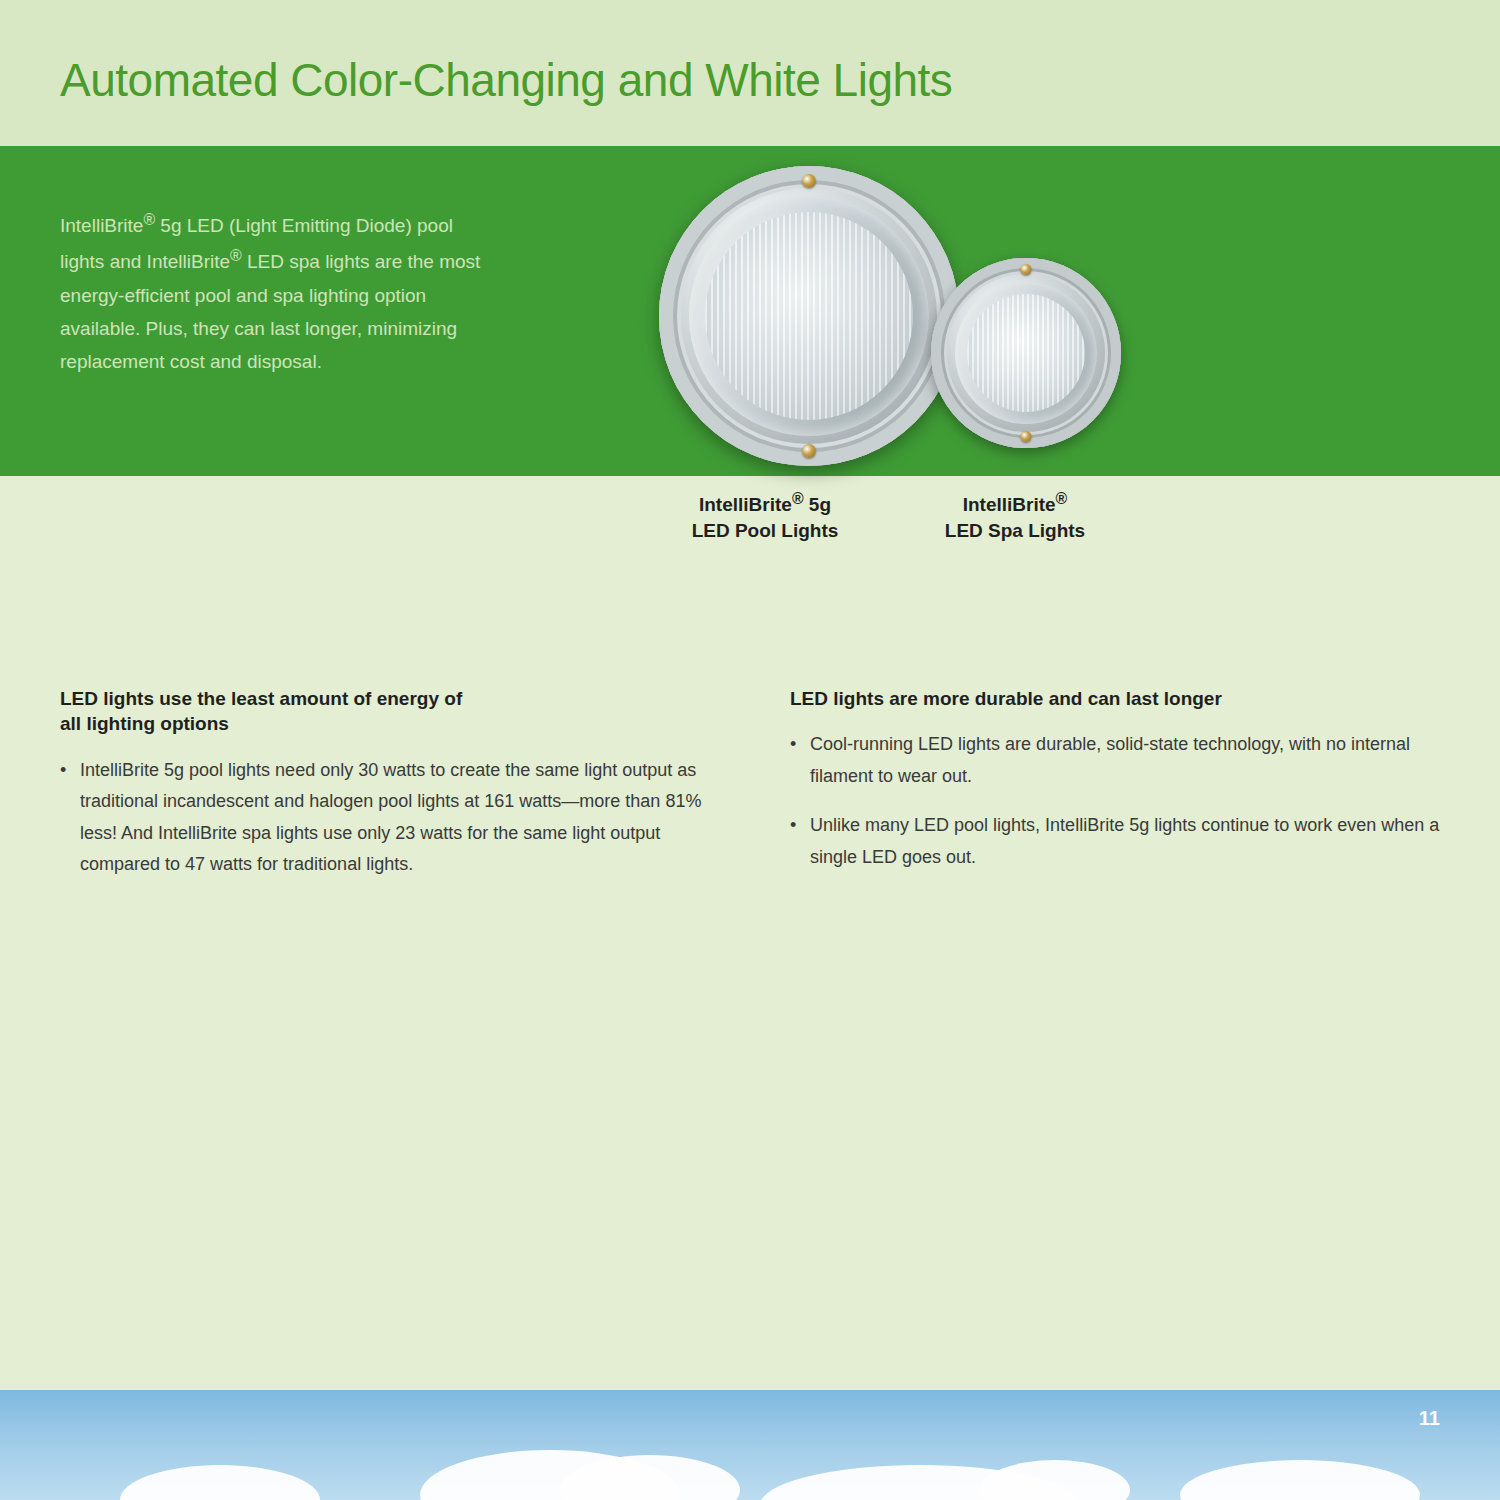Automated Color-Changing and White Lights
IntelliBrite® 5g LED (Light Emitting Diode) pool lights and IntelliBrite® LED spa lights are the most energy-efficient pool and spa lighting option available. Plus, they can last longer, minimizing replacement cost and disposal.
IntelliBrite® 5g
LED Pool Lights
IntelliBrite®
LED Spa Lights
LED lights use the least amount of energy of
all lighting options
IntelliBrite 5g pool lights need only 30 watts to create the same light output as traditional incandescent and halogen pool lights at 161 watts—more than 81% less! And IntelliBrite spa lights use only 23 watts for the same light output compared to 47 watts for traditional lights.
LED lights are more durable and can last longer
Cool-running LED lights are durable, solid-state technology, with no internal filament to wear out.
Unlike many LED pool lights, IntelliBrite 5g lights continue to work even when a single LED goes out.
11